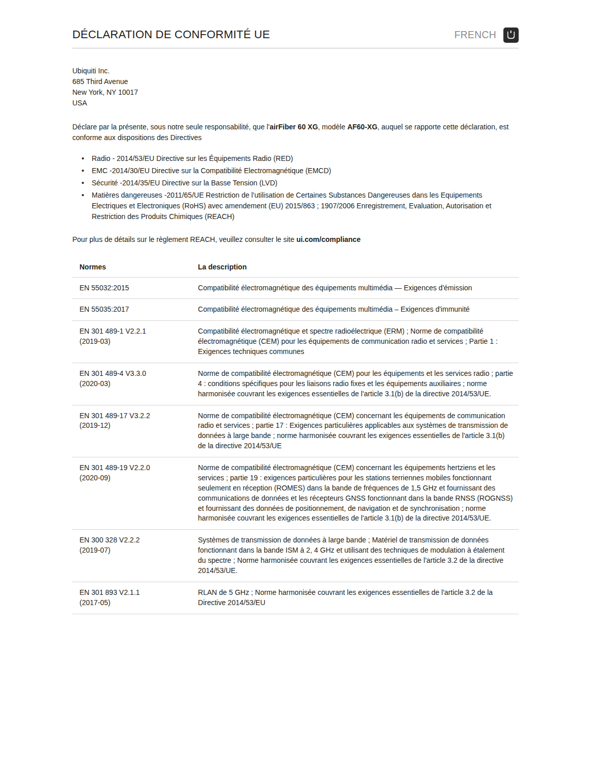DÉCLARATION DE CONFORMITÉ UE
FRENCH
Ubiquiti Inc.
685 Third Avenue
New York, NY 10017
USA
Déclare par la présente, sous notre seule responsabilité, que l'airFiber 60 XG, modèle AF60-XG, auquel se rapporte cette déclaration, est conforme aux dispositions des Directives
Radio - 2014/53/EU Directive sur les Équipements Radio (RED)
EMC -2014/30/EU Directive sur la Compatibilité Electromagnétique (EMCD)
Sécurité -2014/35/EU Directive sur la Basse Tension (LVD)
Matières dangereuses -2011/65/UE Restriction de l'utilisation de Certaines Substances Dangereuses dans les Equipements Electriques et Electroniques (RoHS) avec amendement (EU) 2015/863 ; 1907/2006 Enregistrement, Evaluation, Autorisation et Restriction des Produits Chimiques (REACH)
Pour plus de détails sur le règlement REACH, veuillez consulter le site ui.com/compliance
| Normes | La description |
| --- | --- |
| EN 55032:2015 | Compatibilité électromagnétique des équipements multimédia — Exigences d'émission |
| EN 55035:2017 | Compatibilité électromagnétique des équipements multimédia – Exigences d'immunité |
| EN 301 489‑1 V2.2.1 (2019‑03) | Compatibilité électromagnétique et spectre radioélectrique (ERM) ; Norme de compatibilité électromagnétique (CEM) pour les équipements de communication radio et services ; Partie 1 : Exigences techniques communes |
| EN 301 489‑4 V3.3.0 (2020‑03) | Norme de compatibilité électromagnétique (CEM) pour les équipements et les services radio ; partie 4 : conditions spécifiques pour les liaisons radio fixes et les équipements auxiliaires ; norme harmonisée couvrant les exigences essentielles de l'article 3.1(b) de la directive 2014/53/UE. |
| EN 301 489‑17 V3.2.2 (2019‑12) | Norme de compatibilité électromagnétique (CEM) concernant les équipements de communication radio et services ; partie 17 : Exigences particulières applicables aux systèmes de transmission de données à large bande ; norme harmonisée couvrant les exigences essentielles de l'article 3.1(b) de la directive 2014/53/UE |
| EN 301 489‑19 V2.2.0 (2020‑09) | Norme de compatibilité électromagnétique (CEM) concernant les équipements hertziens et les services ; partie 19 : exigences particulières pour les stations terriennes mobiles fonctionnant seulement en réception (ROMES) dans la bande de fréquences de 1,5 GHz et fournissant des communications de données et les récepteurs GNSS fonctionnant dans la bande RNSS (ROGNSS) et fournissant des données de positionnement, de navigation et de synchronisation ; norme harmonisée couvrant les exigences essentielles de l'article 3.1(b) de la directive 2014/53/UE. |
| EN 300 328 V2.2.2 (2019‑07) | Systèmes de transmission de données à large bande ; Matériel de transmission de données fonctionnant dans la bande ISM à 2, 4 GHz et utilisant des techniques de modulation à étalement du spectre ; Norme harmonisée couvrant les exigences essentielles de l'article 3.2 de la directive 2014/53/UE. |
| EN 301 893 V2.1.1 (2017‑05) | RLAN de 5 GHz ; Norme harmonisée couvrant les exigences essentielles de l'article 3.2 de la Directive 2014/53/EU |